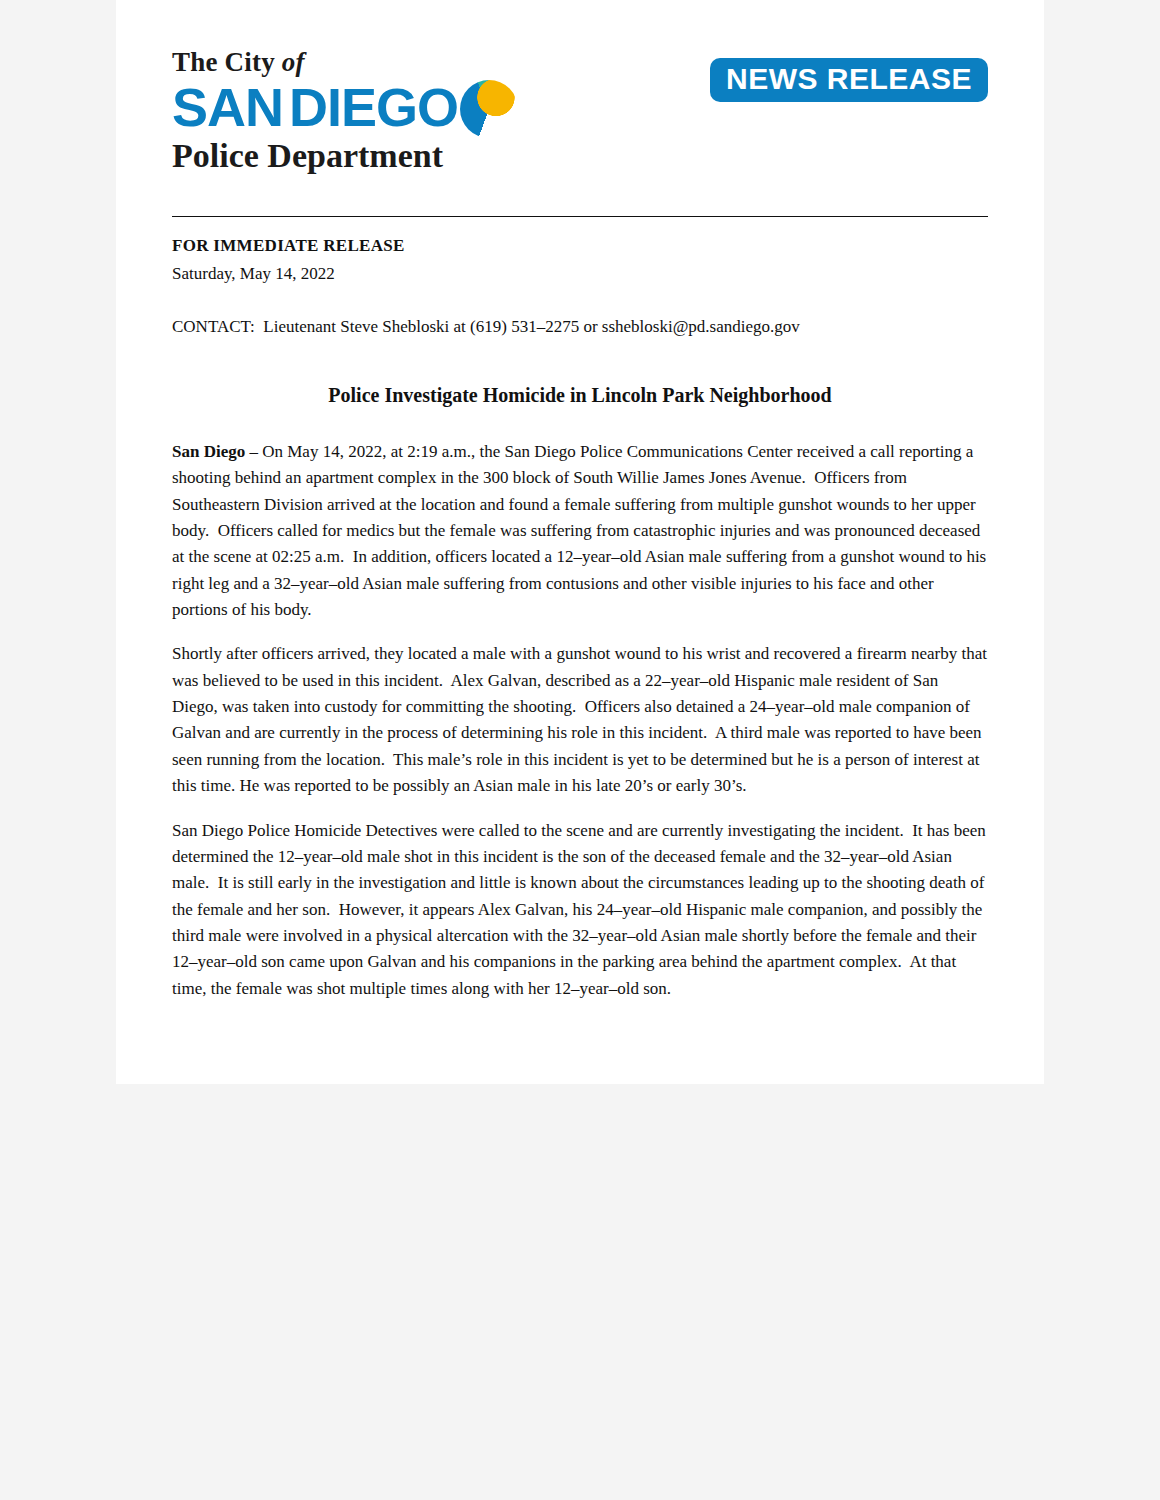NEWS RELEASE
The City of
SAN DIEGO
Police Department
FOR IMMEDIATE RELEASE
Saturday, May 14, 2022
CONTACT: Lieutenant Steve Shebloski at (619) 531–2275 or sshebloski@pd.sandiego.gov
Police Investigate Homicide in Lincoln Park Neighborhood
San Diego – On May 14, 2022, at 2:19 a.m., the San Diego Police Communications Center received a call reporting a shooting behind an apartment complex in the 300 block of South Willie James Jones Avenue. Officers from Southeastern Division arrived at the location and found a female suffering from multiple gunshot wounds to her upper body. Officers called for medics but the female was suffering from catastrophic injuries and was pronounced deceased at the scene at 02:25 a.m. In addition, officers located a 12–year–old Asian male suffering from a gunshot wound to his right leg and a 32–year–old Asian male suffering from contusions and other visible injuries to his face and other portions of his body.
Shortly after officers arrived, they located a male with a gunshot wound to his wrist and recovered a firearm nearby that was believed to be used in this incident. Alex Galvan, described as a 22–year–old Hispanic male resident of San Diego, was taken into custody for committing the shooting. Officers also detained a 24–year–old male companion of Galvan and are currently in the process of determining his role in this incident. A third male was reported to have been seen running from the location. This male’s role in this incident is yet to be determined but he is a person of interest at this time. He was reported to be possibly an Asian male in his late 20’s or early 30’s.
San Diego Police Homicide Detectives were called to the scene and are currently investigating the incident. It has been determined the 12–year–old male shot in this incident is the son of the deceased female and the 32–year–old Asian male. It is still early in the investigation and little is known about the circumstances leading up to the shooting death of the female and her son. However, it appears Alex Galvan, his 24–year–old Hispanic male companion, and possibly the third male were involved in a physical altercation with the 32–year–old Asian male shortly before the female and their 12–year–old son came upon Galvan and his companions in the parking area behind the apartment complex. At that time, the female was shot multiple times along with her 12–year–old son.